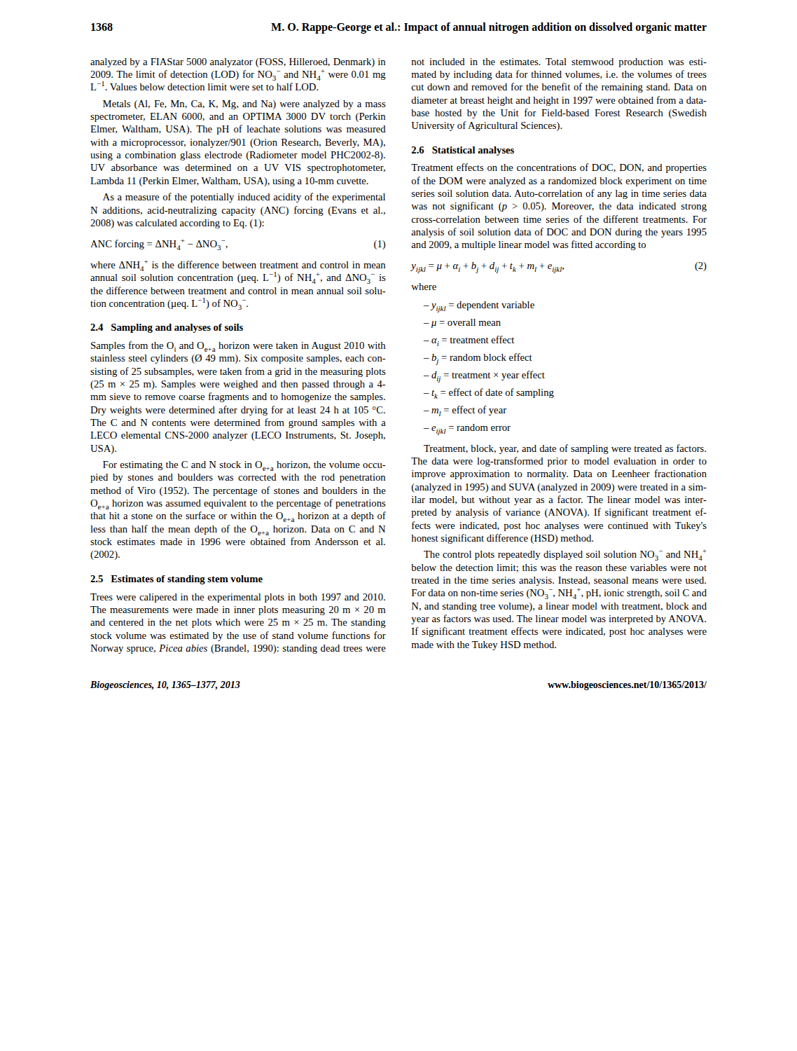1368 M. O. Rappe-George et al.: Impact of annual nitrogen addition on dissolved organic matter
analyzed by a FIAStar 5000 analyzator (FOSS, Hilleroed, Denmark) in 2009. The limit of detection (LOD) for NO3− and NH4+ were 0.01 mg L−1. Values below detection limit were set to half LOD.
Metals (Al, Fe, Mn, Ca, K, Mg, and Na) were analyzed by a mass spectrometer, ELAN 6000, and an OPTIMA 3000 DV torch (Perkin Elmer, Waltham, USA). The pH of leachate solutions was measured with a microprocessor, ionalyzer/901 (Orion Research, Beverly, MA), using a combination glass electrode (Radiometer model PHC2002-8). UV absorbance was determined on a UV VIS spectrophotometer, Lambda 11 (Perkin Elmer, Waltham, USA), using a 10-mm cuvette.
As a measure of the potentially induced acidity of the experimental N additions, acid-neutralizing capacity (ANC) forcing (Evans et al., 2008) was calculated according to Eq. (1):
ANC forcing = ΔNH4+ − ΔNO3−, (1)
where ΔNH4+ is the difference between treatment and control in mean annual soil solution concentration (µeq. L−1) of NH4+, and ΔNO3− is the difference between treatment and control in mean annual soil solution concentration (µeq. L−1) of NO3−.
2.4 Sampling and analyses of soils
Samples from the Oi and Oe+a horizon were taken in August 2010 with stainless steel cylinders (Ø 49 mm). Six composite samples, each consisting of 25 subsamples, were taken from a grid in the measuring plots (25 m × 25 m). Samples were weighed and then passed through a 4-mm sieve to remove coarse fragments and to homogenize the samples. Dry weights were determined after drying for at least 24 h at 105 °C. The C and N contents were determined from ground samples with a LECO elemental CNS-2000 analyzer (LECO Instruments, St. Joseph, USA).
For estimating the C and N stock in Oe+a horizon, the volume occupied by stones and boulders was corrected with the rod penetration method of Viro (1952). The percentage of stones and boulders in the Oe+a horizon was assumed equivalent to the percentage of penetrations that hit a stone on the surface or within the Oe+a horizon at a depth of less than half the mean depth of the Oe+a horizon. Data on C and N stock estimates made in 1996 were obtained from Andersson et al. (2002).
2.5 Estimates of standing stem volume
Trees were calipered in the experimental plots in both 1997 and 2010. The measurements were made in inner plots measuring 20 m × 20 m and centered in the net plots which were 25 m × 25 m. The standing stock volume was estimated by the use of stand volume functions for Norway spruce, Picea abies (Brandel, 1990): standing dead trees were not included in the estimates. Total stemwood production was estimated by including data for thinned volumes, i.e. the volumes of trees cut down and removed for the benefit of the remaining stand. Data on diameter at breast height and height in 1997 were obtained from a database hosted by the Unit for Field-based Forest Research (Swedish University of Agricultural Sciences).
2.6 Statistical analyses
Treatment effects on the concentrations of DOC, DON, and properties of the DOM were analyzed as a randomized block experiment on time series soil solution data. Auto-correlation of any lag in time series data was not significant (p > 0.05). Moreover, the data indicated strong cross-correlation between time series of the different treatments. For analysis of soil solution data of DOC and DON during the years 1995 and 2009, a multiple linear model was fitted according to
yijkl = μ + αi + bj + dij + tk + ml + eijkl, (2)
where
yijkl = dependent variable
μ = overall mean
αi = treatment effect
bj = random block effect
dij = treatment × year effect
tk = effect of date of sampling
ml = effect of year
eijkl = random error
Treatment, block, year, and date of sampling were treated as factors. The data were log-transformed prior to model evaluation in order to improve approximation to normality. Data on Leenheer fractionation (analyzed in 1995) and SUVA (analyzed in 2009) were treated in a similar model, but without year as a factor. The linear model was interpreted by analysis of variance (ANOVA). If significant treatment effects were indicated, post hoc analyses were continued with Tukey's honest significant difference (HSD) method.
The control plots repeatedly displayed soil solution NO3− and NH4+ below the detection limit; this was the reason these variables were not treated in the time series analysis. Instead, seasonal means were used. For data on non-time series (NO3−, NH4+, pH, ionic strength, soil C and N, and standing tree volume), a linear model with treatment, block and year as factors was used. The linear model was interpreted by ANOVA. If significant treatment effects were indicated, post hoc analyses were made with the Tukey HSD method.
Biogeosciences, 10, 1365–1377, 2013 www.biogeosciences.net/10/1365/2013/